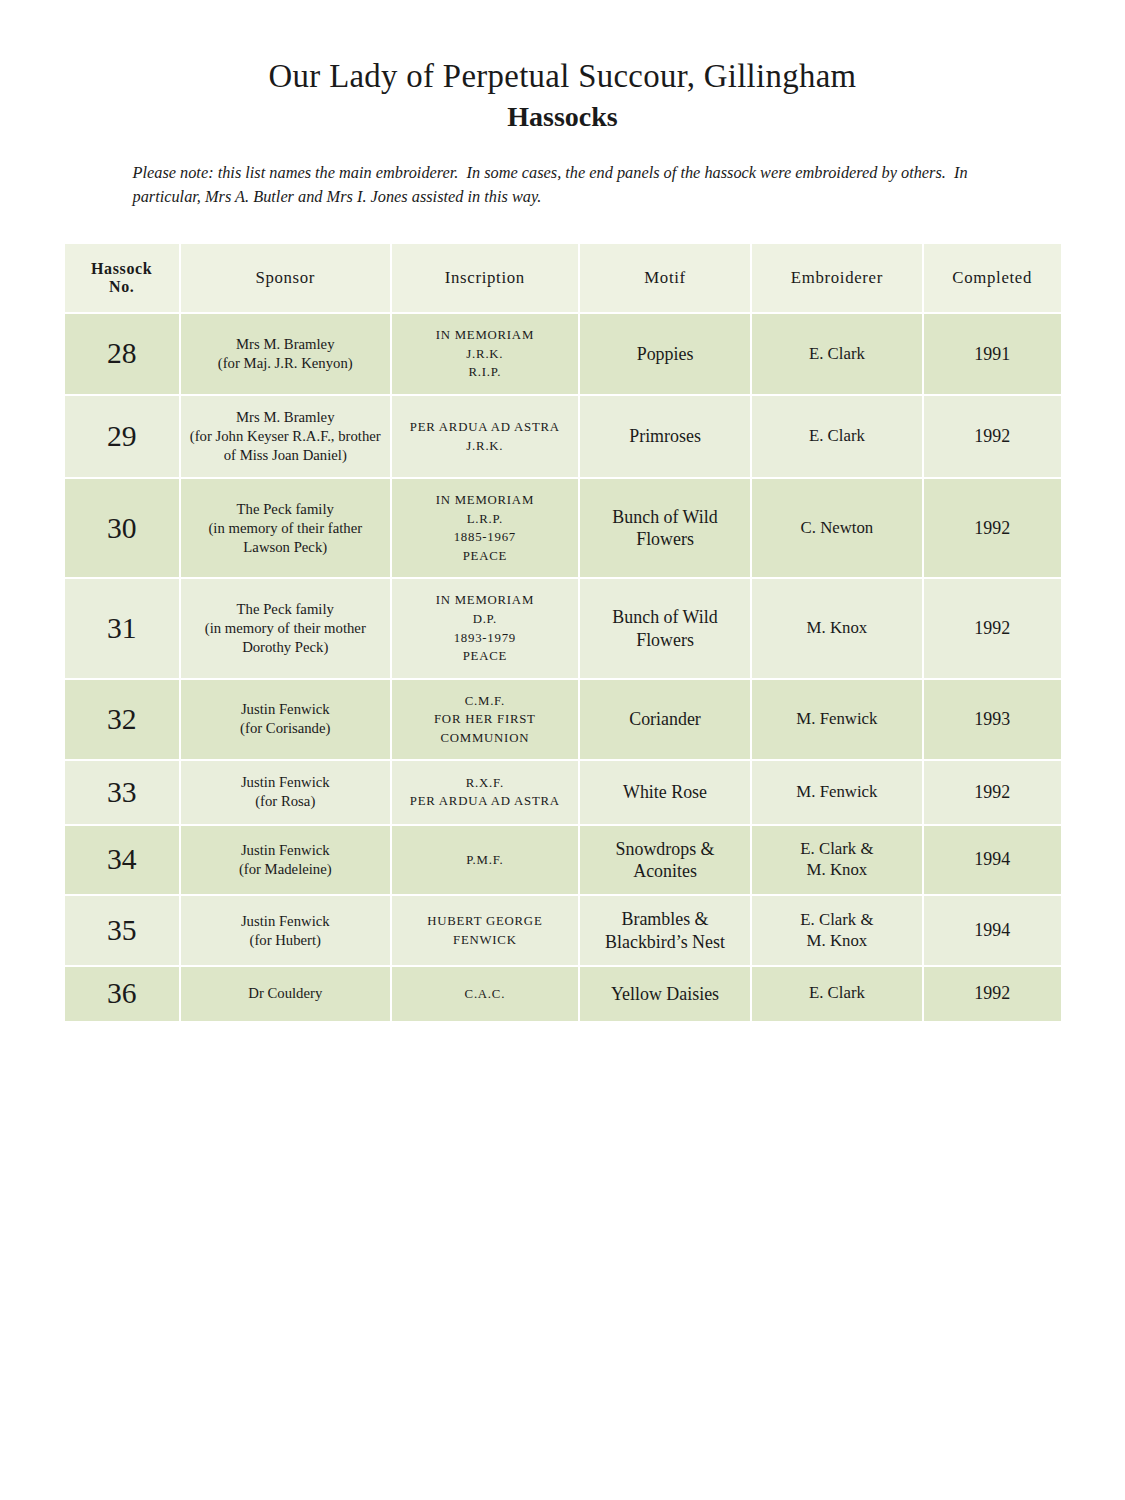Our Lady of Perpetual Succour, Gillingham
Hassocks
Please note: this list names the main embroiderer. In some cases, the end panels of the hassock were embroidered by others. In particular, Mrs A. Butler and Mrs I. Jones assisted in this way.
List of hassocks with sponsor, inscription, motif, embroiderer and year completed
| Hassock No. | Sponsor | Inscription | Motif | Embroiderer | Completed |
| --- | --- | --- | --- | --- | --- |
| 28 | Mrs M. Bramley (for Maj. J.R. Kenyon) | In Memoriam J.R.K. R.I.P. | Poppies | E. Clark | 1991 |
| 29 | Mrs M. Bramley (for John Keyser R.A.F., brother of Miss Joan Daniel) | Per Ardua ad Astra J.R.K. | Primroses | E. Clark | 1992 |
| 30 | The Peck family (in memory of their father Lawson Peck) | In Memoriam L.R.P. 1885-1967 Peace | Bunch of Wild Flowers | C. Newton | 1992 |
| 31 | The Peck family (in memory of their mother Dorothy Peck) | In Memoriam D.P. 1893-1979 Peace | Bunch of Wild Flowers | M. Knox | 1992 |
| 32 | Justin Fenwick (for Corisande) | C.M.F. For her first Communion | Coriander | M. Fenwick | 1993 |
| 33 | Justin Fenwick (for Rosa) | R.X.F. Per Ardua ad Astra | White Rose | M. Fenwick | 1992 |
| 34 | Justin Fenwick (for Madeleine) | P.M.F. | Snowdrops & Aconites | E. Clark & M. Knox | 1994 |
| 35 | Justin Fenwick (for Hubert) | Hubert George Fenwick | Brambles & Blackbird’s Nest | E. Clark & M. Knox | 1994 |
| 36 | Dr Couldery | C.A.C. | Yellow Daisies | E. Clark | 1992 |